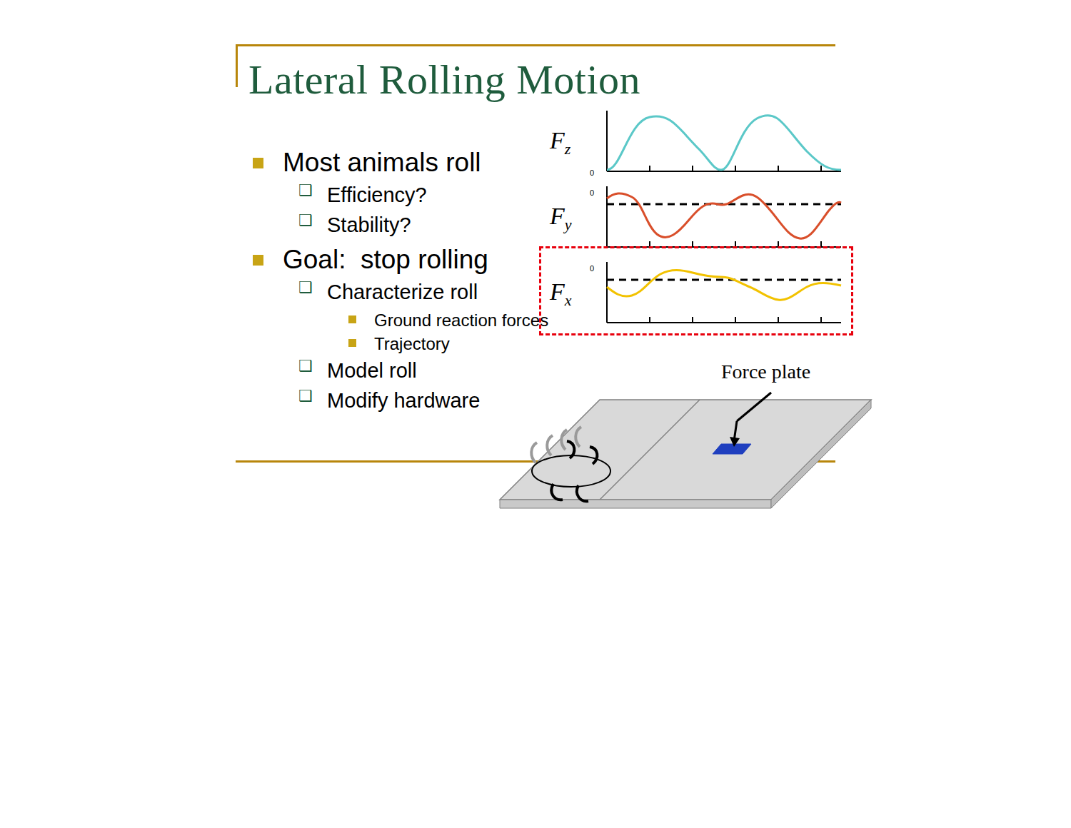Lateral Rolling Motion
Most animals roll
Efficiency?
Stability?
Goal: stop rolling
Characterize roll
Ground reaction forces
Trajectory
Model roll
Modify hardware
Fz
0
Fy
0
Fx
0
Force plate